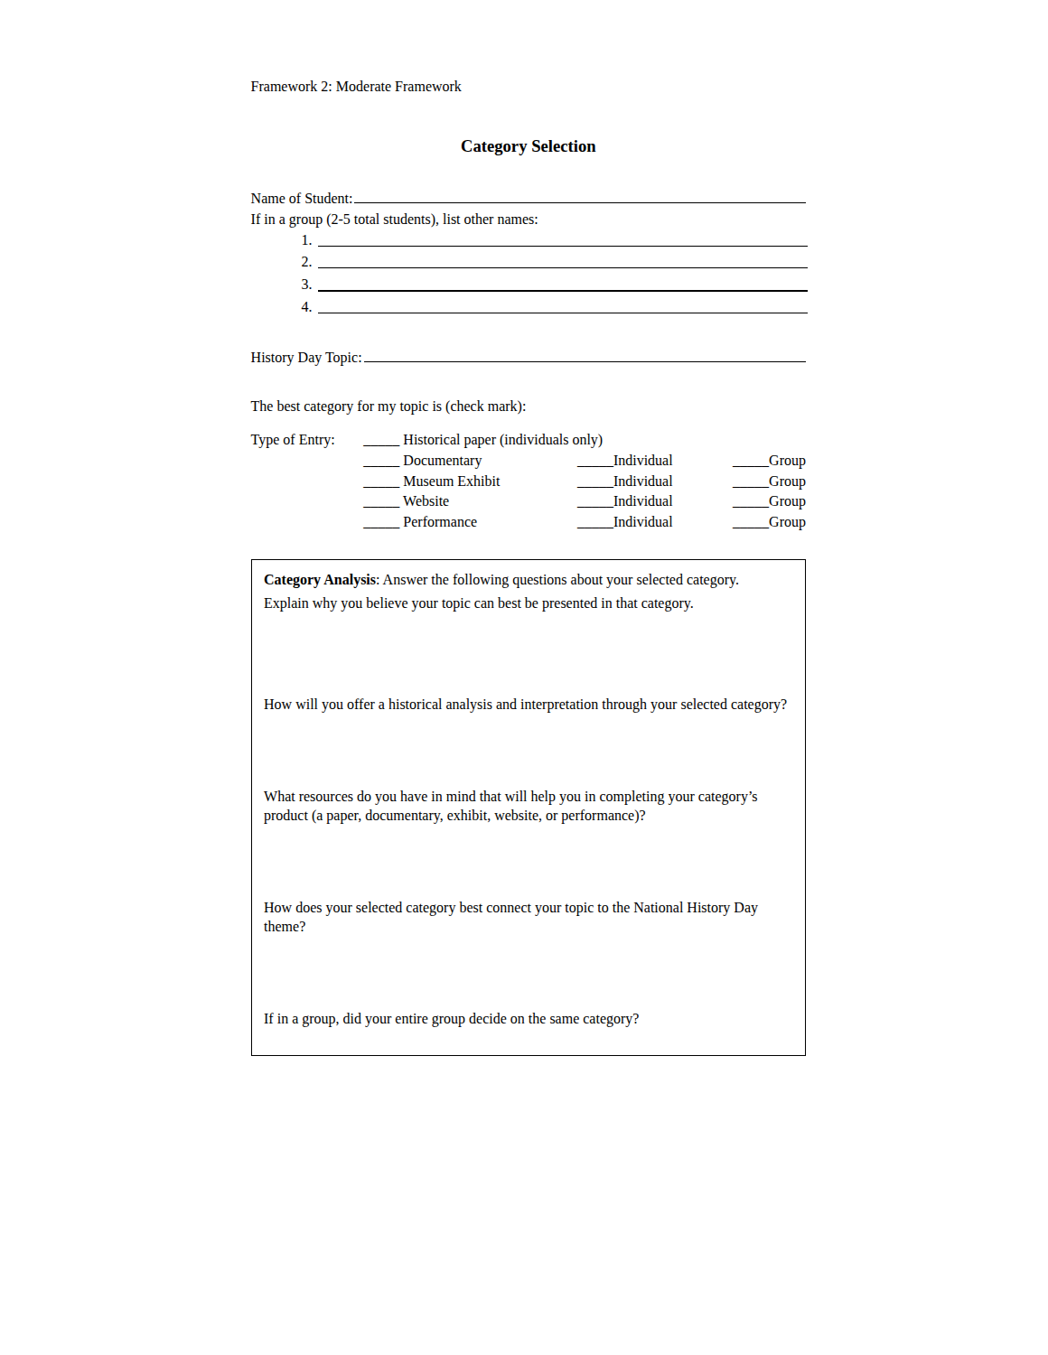Framework 2: Moderate Framework
Category Selection
Name of Student:
If in a group (2-5 total students), list other names:
History Day Topic:
The best category for my topic is (check mark):
| Type of Entry: | _____ Historical paper (individuals only) |
| | _____ Documentary | _____Individual | _____Group |
| | _____ Museum Exhibit | _____Individual | _____Group |
| | _____ Website | _____Individual | _____Group |
| | _____ Performance | _____Individual | _____Group |
Category Analysis: Answer the following questions about your selected category.
Explain why you believe your topic can best be presented in that category.
How will you offer a historical analysis and interpretation through your selected category?
What resources do you have in mind that will help you in completing your category’s product (a paper, documentary, exhibit, website, or performance)?
How does your selected category best connect your topic to the National History Day theme?
If in a group, did your entire group decide on the same category?